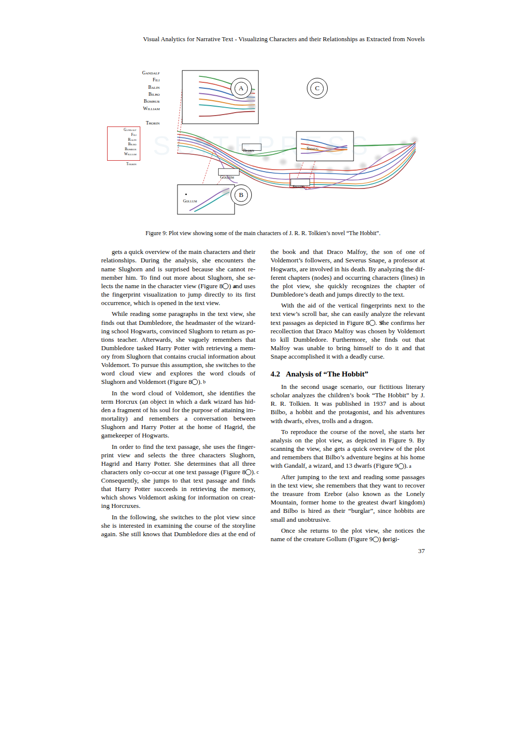Visual Analytics for Narrative Text - Visualizing Characters and their Relationships as Extracted from Novels
Gandalf
Fili
Balin
Bilbo
Bombur
William
Thorin
Gandalf
Fili
Balin
Bilbo
Bombur
William
Thorin
A
B
C
Gollum
Gollum
Smaug
Smaug
Beorn
SCITEPRESS
Figure 9: Plot view showing some of the main characters of J. R. R. Tolkien’s novel “The Hobbit”.
gets a quick overview of the main characters and their relationships. During the analysis, she encounters the name Slughorn and is surprised because she cannot remember him. To find out more about Slughorn, she selects the name in the character view (Figure 8a) and uses the fingerprint visualization to jump directly to its first occurrence, which is opened in the text view.
While reading some paragraphs in the text view, she finds out that Dumbledore, the headmaster of the wizarding school Hogwarts, convinced Slughorn to return as potions teacher. Afterwards, she vaguely remembers that Dumbledore tasked Harry Potter with retrieving a memory from Slughorn that contains crucial information about Voldemort. To pursue this assumption, she switches to the word cloud view and explores the word clouds of Slughorn and Voldemort (Figure 8b).
In the word cloud of Voldemort, she identifies the term Horcrux (an object in which a dark wizard has hidden a fragment of his soul for the purpose of attaining immortality) and remembers a conversation between Slughorn and Harry Potter at the home of Hagrid, the gamekeeper of Hogwarts.
In order to find the text passage, she uses the fingerprint view and selects the three characters Slughorn, Hagrid and Harry Potter. She determines that all three characters only co-occur at one text passage (Figure 8c). Consequently, she jumps to that text passage and finds that Harry Potter succeeds in retrieving the memory, which shows Voldemort asking for information on creating Horcruxes.
In the following, she switches to the plot view since she is interested in examining the course of the storyline again. She still knows that Dumbledore dies at the end of the book and that Draco Malfoy, the son of one of Voldemort’s followers, and Severus Snape, a professor at Hogwarts, are involved in his death. By analyzing the different chapters (nodes) and occurring characters (lines) in the plot view, she quickly recognizes the chapter of Dumbledore’s death and jumps directly to the text.
With the aid of the vertical fingerprints next to the text view’s scroll bar, she can easily analyze the relevant text passages as depicted in Figure 8d. She confirms her recollection that Draco Malfoy was chosen by Voldemort to kill Dumbledore. Furthermore, she finds out that Malfoy was unable to bring himself to do it and that Snape accomplished it with a deadly curse.
4.2 Analysis of “The Hobbit”
In the second usage scenario, our fictitious literary scholar analyzes the children’s book “The Hobbit” by J. R. R. Tolkien. It was published in 1937 and is about Bilbo, a hobbit and the protagonist, and his adventures with dwarfs, elves, trolls and a dragon.
To reproduce the course of the novel, she starts her analysis on the plot view, as depicted in Figure 9. By scanning the view, she gets a quick overview of the plot and remembers that Bilbo’s adventure begins at his home with Gandalf, a wizard, and 13 dwarfs (Figure 9a).
After jumping to the text and reading some passages in the text view, she remembers that they want to recover the treasure from Erebor (also known as the Lonely Mountain, former home to the greatest dwarf kingdom) and Bilbo is hired as their “burglar”, since hobbits are small and unobtrusive.
Once she returns to the plot view, she notices the name of the creature Gollum (Figure 9b) (origi-
37